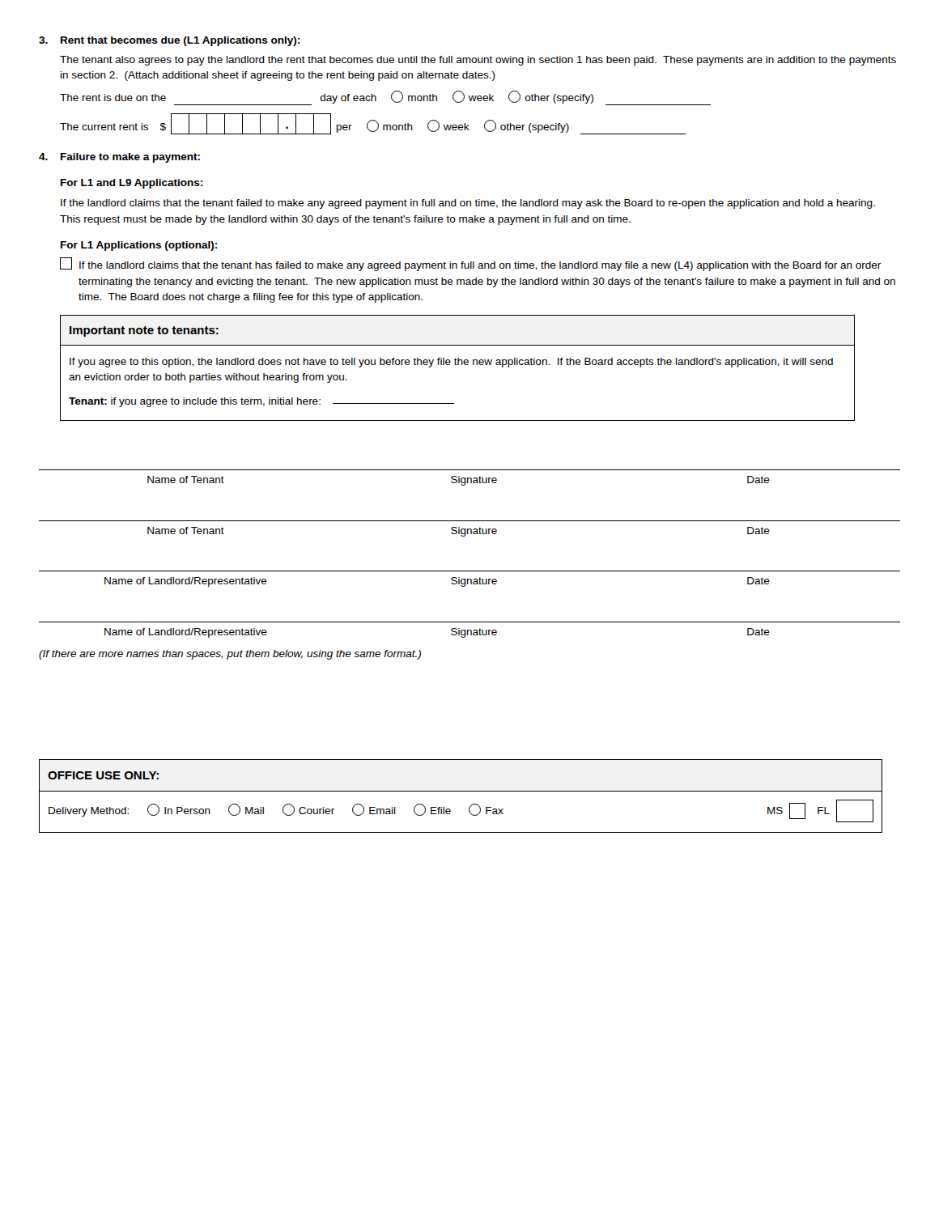3. Rent that becomes due (L1 Applications only):
The tenant also agrees to pay the landlord the rent that becomes due until the full amount owing in section 1 has been paid. These payments are in addition to the payments in section 2. (Attach additional sheet if agreeing to the rent being paid on alternate dates.)
The rent is due on the day of each month week other (specify)
The current rent is $ . per month week other (specify)
4. Failure to make a payment:
For L1 and L9 Applications:
If the landlord claims that the tenant failed to make any agreed payment in full and on time, the landlord may ask the Board to re-open the application and hold a hearing. This request must be made by the landlord within 30 days of the tenant's failure to make a payment in full and on time.
For L1 Applications (optional):
If the landlord claims that the tenant has failed to make any agreed payment in full and on time, the landlord may file a new (L4) application with the Board for an order terminating the tenancy and evicting the tenant. The new application must be made by the landlord within 30 days of the tenant's failure to make a payment in full and on time. The Board does not charge a filing fee for this type of application.
Important note to tenants:
If you agree to this option, the landlord does not have to tell you before they file the new application. If the Board accepts the landlord's application, it will send an eviction order to both parties without hearing from you.
Tenant: if you agree to include this term, initial here:
| Name of Tenant | Signature | Date |
| Name of Tenant | Signature | Date |
| Name of Landlord/Representative | Signature | Date |
| Name of Landlord/Representative | Signature | Date |
(If there are more names than spaces, put them below, using the same format.)
OFFICE USE ONLY:
Delivery Method: In Person Mail Courier Email Efile Fax MS FL